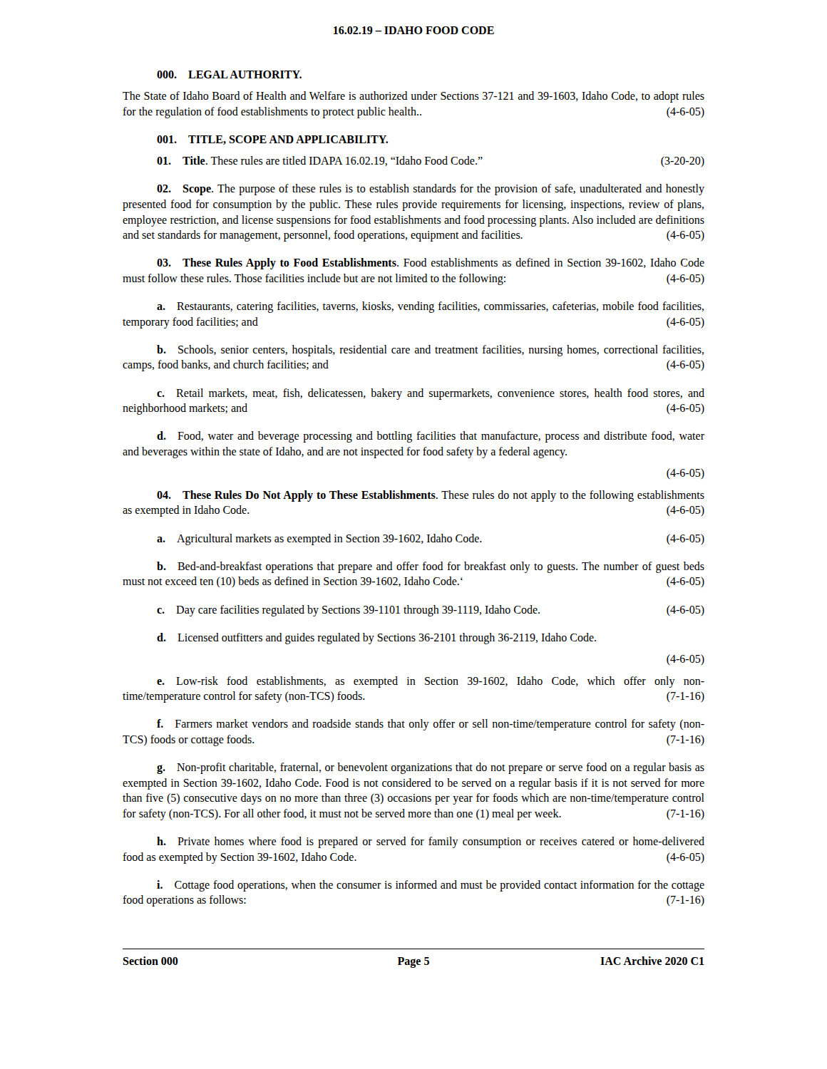16.02.19 – IDAHO FOOD CODE
000. LEGAL AUTHORITY.
The State of Idaho Board of Health and Welfare is authorized under Sections 37-121 and 39-1603, Idaho Code, to adopt rules for the regulation of food establishments to protect public health.. (4-6-05)
001. TITLE, SCOPE AND APPLICABILITY.
01. Title. These rules are titled IDAPA 16.02.19, “Idaho Food Code.” (3-20-20)
02. Scope. The purpose of these rules is to establish standards for the provision of safe, unadulterated and honestly presented food for consumption by the public. These rules provide requirements for licensing, inspections, review of plans, employee restriction, and license suspensions for food establishments and food processing plants. Also included are definitions and set standards for management, personnel, food operations, equipment and facilities. (4-6-05)
03. These Rules Apply to Food Establishments. Food establishments as defined in Section 39-1602, Idaho Code must follow these rules. Those facilities include but are not limited to the following: (4-6-05)
a. Restaurants, catering facilities, taverns, kiosks, vending facilities, commissaries, cafeterias, mobile food facilities, temporary food facilities; and (4-6-05)
b. Schools, senior centers, hospitals, residential care and treatment facilities, nursing homes, correctional facilities, camps, food banks, and church facilities; and (4-6-05)
c. Retail markets, meat, fish, delicatessen, bakery and supermarkets, convenience stores, health food stores, and neighborhood markets; and (4-6-05)
d. Food, water and beverage processing and bottling facilities that manufacture, process and distribute food, water and beverages within the state of Idaho, and are not inspected for food safety by a federal agency.
(4-6-05)
04. These Rules Do Not Apply to These Establishments. These rules do not apply to the following establishments as exempted in Idaho Code. (4-6-05)
a. Agricultural markets as exempted in Section 39-1602, Idaho Code. (4-6-05)
b. Bed-and-breakfast operations that prepare and offer food for breakfast only to guests. The number of guest beds must not exceed ten (10) beds as defined in Section 39-1602, Idaho Code.‘ (4-6-05)
c. Day care facilities regulated by Sections 39-1101 through 39-1119, Idaho Code. (4-6-05)
d. Licensed outfitters and guides regulated by Sections 36-2101 through 36-2119, Idaho Code.
(4-6-05)
e. Low-risk food establishments, as exempted in Section 39-1602, Idaho Code, which offer only non-time/temperature control for safety (non-TCS) foods. (7-1-16)
f. Farmers market vendors and roadside stands that only offer or sell non-time/temperature control for safety (non-TCS) foods or cottage foods. (7-1-16)
g. Non-profit charitable, fraternal, or benevolent organizations that do not prepare or serve food on a regular basis as exempted in Section 39-1602, Idaho Code. Food is not considered to be served on a regular basis if it is not served for more than five (5) consecutive days on no more than three (3) occasions per year for foods which are non-time/temperature control for safety (non-TCS). For all other food, it must not be served more than one (1) meal per week. (7-1-16)
h. Private homes where food is prepared or served for family consumption or receives catered or home-delivered food as exempted by Section 39-1602, Idaho Code. (4-6-05)
i. Cottage food operations, when the consumer is informed and must be provided contact information for the cottage food operations as follows: (7-1-16)
Section 000
Page 5
IAC Archive 2020 C1